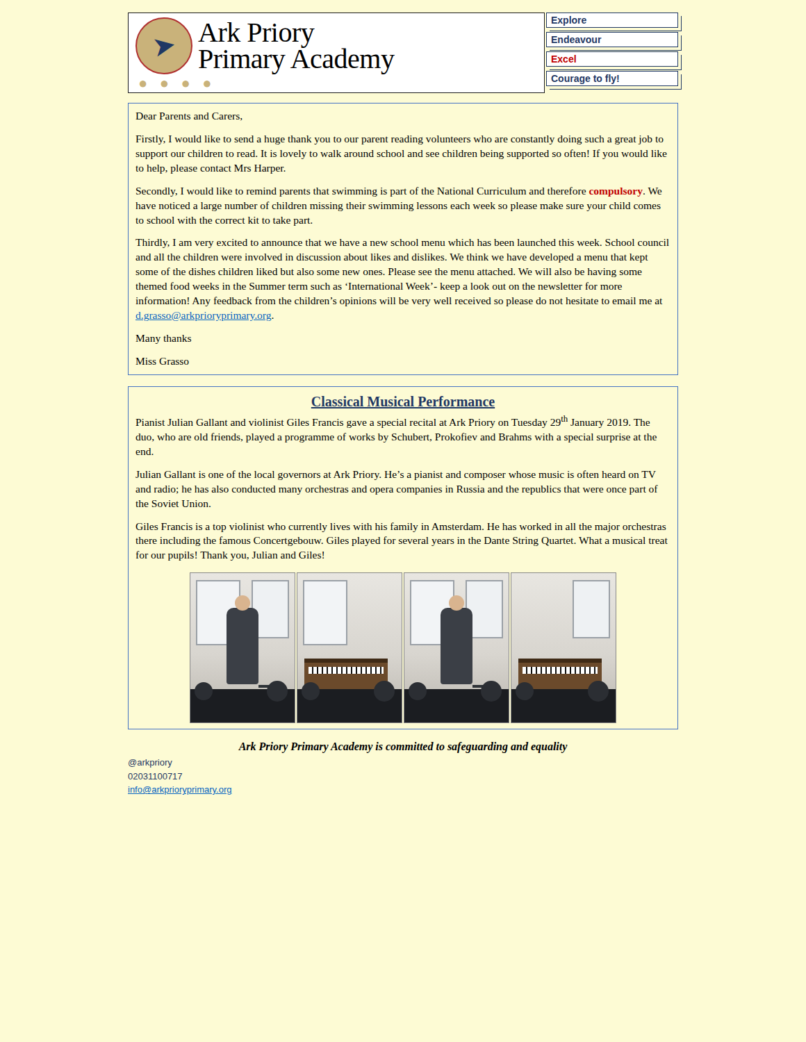➤
Ark Priory
Primary Academy
● ● ● ●
Explore
Endeavour
Excel
Courage to fly!
Dear Parents and Carers,
Firstly, I would like to send a huge thank you to our parent reading volunteers who are constantly doing such a great job to support our children to read. It is lovely to walk around school and see children being supported so often! If you would like to help, please contact Mrs Harper.
Secondly, I would like to remind parents that swimming is part of the National Curriculum and therefore compulsory. We have noticed a large number of children missing their swimming lessons each week so please make sure your child comes to school with the correct kit to take part.
Thirdly, I am very excited to announce that we have a new school menu which has been launched this week. School council and all the children were involved in discussion about likes and dislikes. We think we have developed a menu that kept some of the dishes children liked but also some new ones. Please see the menu attached. We will also be having some themed food weeks in the Summer term such as ‘International Week’- keep a look out on the newsletter for more information! Any feedback from the children’s opinions will be very well received so please do not hesitate to email me at d.grasso@arkprioryprimary.org.
Many thanks
Miss Grasso
Classical Musical Performance
Pianist Julian Gallant and violinist Giles Francis gave a special recital at Ark Priory on Tuesday 29th January 2019. The duo, who are old friends, played a programme of works by Schubert, Prokofiev and Brahms with a special surprise at the end.
Julian Gallant is one of the local governors at Ark Priory. He’s a pianist and composer whose music is often heard on TV and radio; he has also conducted many orchestras and opera companies in Russia and the republics that were once part of the Soviet Union.
Giles Francis is a top violinist who currently lives with his family in Amsterdam. He has worked in all the major orchestras there including the famous Concertgebouw. Giles played for several years in the Dante String Quartet. What a musical treat for our pupils! Thank you, Julian and Giles!
Ark Priory Primary Academy is committed to safeguarding and equality
@arkpriory
02031100717
info@arkprioryprimary.org